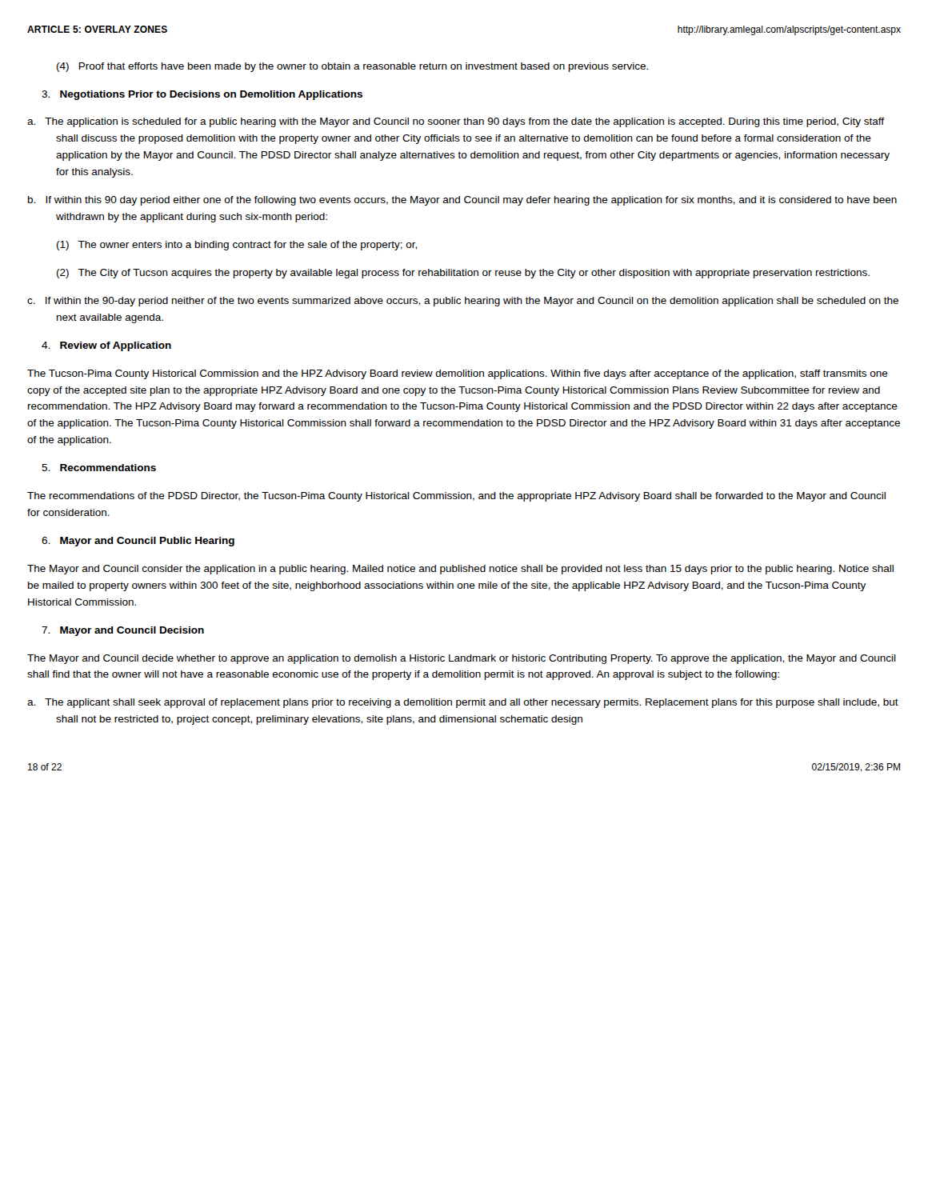ARTICLE 5: OVERLAY ZONES
http://library.amlegal.com/alpscripts/get-content.aspx
(4) Proof that efforts have been made by the owner to obtain a reasonable return on investment based on previous service.
3. Negotiations Prior to Decisions on Demolition Applications
a. The application is scheduled for a public hearing with the Mayor and Council no sooner than 90 days from the date the application is accepted. During this time period, City staff shall discuss the proposed demolition with the property owner and other City officials to see if an alternative to demolition can be found before a formal consideration of the application by the Mayor and Council. The PDSD Director shall analyze alternatives to demolition and request, from other City departments or agencies, information necessary for this analysis.
b. If within this 90 day period either one of the following two events occurs, the Mayor and Council may defer hearing the application for six months, and it is considered to have been withdrawn by the applicant during such six-month period:
(1) The owner enters into a binding contract for the sale of the property; or,
(2) The City of Tucson acquires the property by available legal process for rehabilitation or reuse by the City or other disposition with appropriate preservation restrictions.
c. If within the 90-day period neither of the two events summarized above occurs, a public hearing with the Mayor and Council on the demolition application shall be scheduled on the next available agenda.
4. Review of Application
The Tucson-Pima County Historical Commission and the HPZ Advisory Board review demolition applications. Within five days after acceptance of the application, staff transmits one copy of the accepted site plan to the appropriate HPZ Advisory Board and one copy to the Tucson-Pima County Historical Commission Plans Review Subcommittee for review and recommendation. The HPZ Advisory Board may forward a recommendation to the Tucson-Pima County Historical Commission and the PDSD Director within 22 days after acceptance of the application. The Tucson-Pima County Historical Commission shall forward a recommendation to the PDSD Director and the HPZ Advisory Board within 31 days after acceptance of the application.
5. Recommendations
The recommendations of the PDSD Director, the Tucson-Pima County Historical Commission, and the appropriate HPZ Advisory Board shall be forwarded to the Mayor and Council for consideration.
6. Mayor and Council Public Hearing
The Mayor and Council consider the application in a public hearing. Mailed notice and published notice shall be provided not less than 15 days prior to the public hearing. Notice shall be mailed to property owners within 300 feet of the site, neighborhood associations within one mile of the site, the applicable HPZ Advisory Board, and the Tucson-Pima County Historical Commission.
7. Mayor and Council Decision
The Mayor and Council decide whether to approve an application to demolish a Historic Landmark or historic Contributing Property. To approve the application, the Mayor and Council shall find that the owner will not have a reasonable economic use of the property if a demolition permit is not approved. An approval is subject to the following:
a. The applicant shall seek approval of replacement plans prior to receiving a demolition permit and all other necessary permits. Replacement plans for this purpose shall include, but shall not be restricted to, project concept, preliminary elevations, site plans, and dimensional schematic design
18 of 22
02/15/2019, 2:36 PM